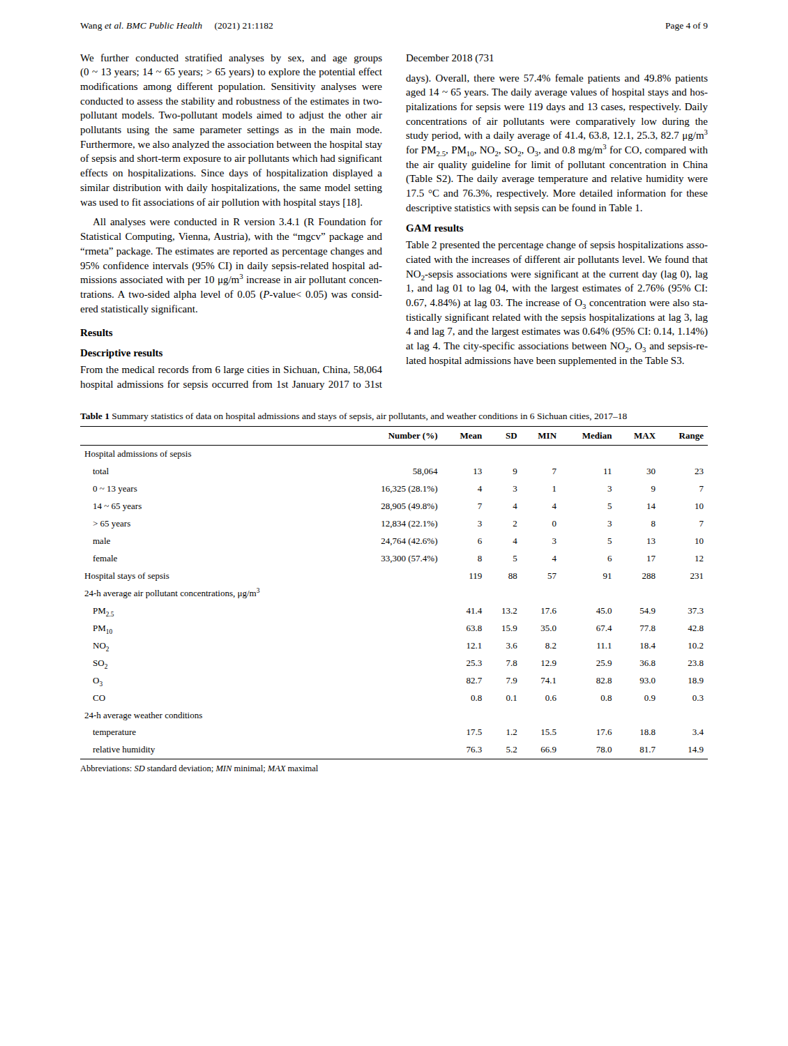Wang et al. BMC Public Health (2021) 21:1182
Page 4 of 9
We further conducted stratified analyses by sex, and age groups (0 ~ 13 years; 14 ~ 65 years; > 65 years) to explore the potential effect modifications among different population. Sensitivity analyses were conducted to assess the stability and robustness of the estimates in two-pollutant models. Two-pollutant models aimed to adjust the other air pollutants using the same parameter settings as in the main mode. Furthermore, we also analyzed the association between the hospital stay of sepsis and short-term exposure to air pollutants which had significant effects on hospitalizations. Since days of hospitalization displayed a similar distribution with daily hospitalizations, the same model setting was used to fit associations of air pollution with hospital stays [18].
All analyses were conducted in R version 3.4.1 (R Foundation for Statistical Computing, Vienna, Austria), with the “mgcv” package and “rmeta” package. The estimates are reported as percentage changes and 95% confidence intervals (95% CI) in daily sepsis-related hospital admissions associated with per 10 μg/m3 increase in air pollutant concentrations. A two-sided alpha level of 0.05 (P-value< 0.05) was considered statistically significant.
Results
Descriptive results
From the medical records from 6 large cities in Sichuan, China, 58,064 hospital admissions for sepsis occurred from 1st January 2017 to 31st December 2018 (731
days). Overall, there were 57.4% female patients and 49.8% patients aged 14 ~ 65 years. The daily average values of hospital stays and hospitalizations for sepsis were 119 days and 13 cases, respectively. Daily concentrations of air pollutants were comparatively low during the study period, with a daily average of 41.4, 63.8, 12.1, 25.3, 82.7 μg/m3 for PM2.5, PM10, NO2, SO2, O3, and 0.8 mg/m3 for CO, compared with the air quality guideline for limit of pollutant concentration in China (Table S2). The daily average temperature and relative humidity were 17.5 °C and 76.3%, respectively. More detailed information for these descriptive statistics with sepsis can be found in Table 1.
GAM results
Table 2 presented the percentage change of sepsis hospitalizations associated with the increases of different air pollutants level. We found that NO2-sepsis associations were significant at the current day (lag 0), lag 1, and lag 01 to lag 04, with the largest estimates of 2.76% (95% CI: 0.67, 4.84%) at lag 03. The increase of O3 concentration were also statistically significant related with the sepsis hospitalizations at lag 3, lag 4 and lag 7, and the largest estimates was 0.64% (95% CI: 0.14, 1.14%) at lag 4. The city-specific associations between NO2, O3 and sepsis-related hospital admissions have been supplemented in the Table S3.
Table 1 Summary statistics of data on hospital admissions and stays of sepsis, air pollutants, and weather conditions in 6 Sichuan cities, 2017–18
| | Number (%) | Mean | SD | MIN | Median | MAX | Range |
| --- | --- | --- | --- | --- | --- | --- | --- |
| Hospital admissions of sepsis | | | | | | | |
| total | 58,064 | 13 | 9 | 7 | 11 | 30 | 23 |
| 0 ~ 13 years | 16,325 (28.1%) | 4 | 3 | 1 | 3 | 9 | 7 |
| 14 ~ 65 years | 28,905 (49.8%) | 7 | 4 | 4 | 5 | 14 | 10 |
| > 65 years | 12,834 (22.1%) | 3 | 2 | 0 | 3 | 8 | 7 |
| male | 24,764 (42.6%) | 6 | 4 | 3 | 5 | 13 | 10 |
| female | 33,300 (57.4%) | 8 | 5 | 4 | 6 | 17 | 12 |
| Hospital stays of sepsis | | 119 | 88 | 57 | 91 | 288 | 231 |
| 24-h average air pollutant concentrations, μg/m 3 | | | | | | | |
| PM 2.5 | | 41.4 | 13.2 | 17.6 | 45.0 | 54.9 | 37.3 |
| PM 10 | | 63.8 | 15.9 | 35.0 | 67.4 | 77.8 | 42.8 |
| NO 2 | | 12.1 | 3.6 | 8.2 | 11.1 | 18.4 | 10.2 |
| SO 2 | | 25.3 | 7.8 | 12.9 | 25.9 | 36.8 | 23.8 |
| O 3 | | 82.7 | 7.9 | 74.1 | 82.8 | 93.0 | 18.9 |
| CO | | 0.8 | 0.1 | 0.6 | 0.8 | 0.9 | 0.3 |
| 24-h average weather conditions | | | | | | | |
| temperature | | 17.5 | 1.2 | 15.5 | 17.6 | 18.8 | 3.4 |
| relative humidity | | 76.3 | 5.2 | 66.9 | 78.0 | 81.7 | 14.9 |
Abbreviations: SD standard deviation; MIN minimal; MAX maximal